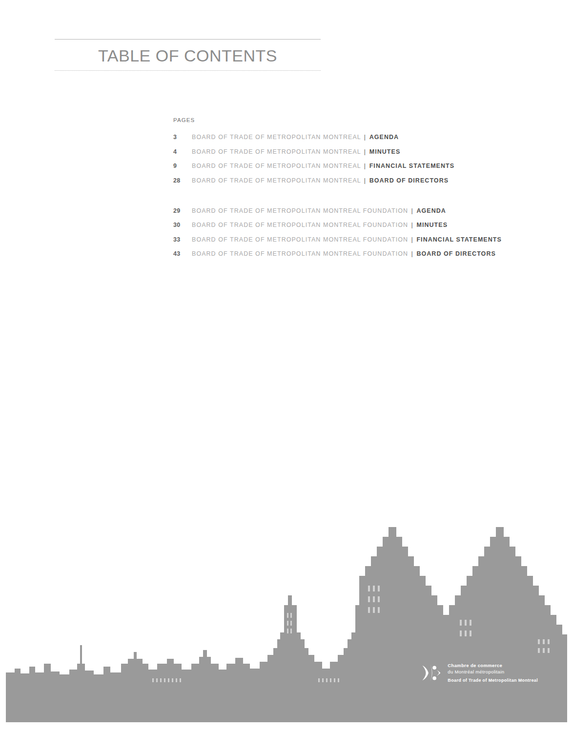Table of Contents
Pages
| 3 | Board of Trade of Metropolitan Montreal / Agenda |
| 4 | Board of Trade of Metropolitan Montreal / Minutes |
| 9 | Board of Trade of Metropolitan Montreal / Financial Statements |
| 28 | Board of Trade of Metropolitan Montreal / Board of Directors |
| 29 | Board of Trade of Metropolitan Montreal Foundation / Agenda |
| 30 | Board of Trade of Metropolitan Montreal Foundation / Minutes |
| 33 | Board of Trade of Metropolitan Montreal Foundation / Financial Statements |
| 43 | Board of Trade of Metropolitan Montreal Foundation / Board of Directors |
Chambre de commerce
du Montréal métropolitain
Board of Trade of Metropolitan Montreal